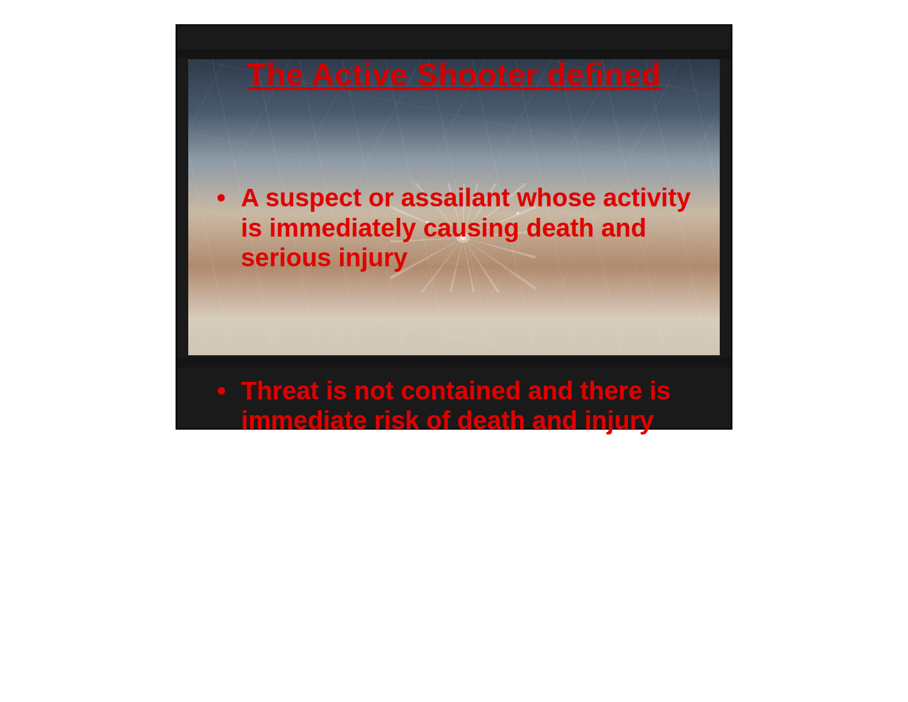The Active Shooter defined
A suspect or assailant whose activity is immediately causing death and serious injury
Threat is not contained and there is immediate risk of death and injury